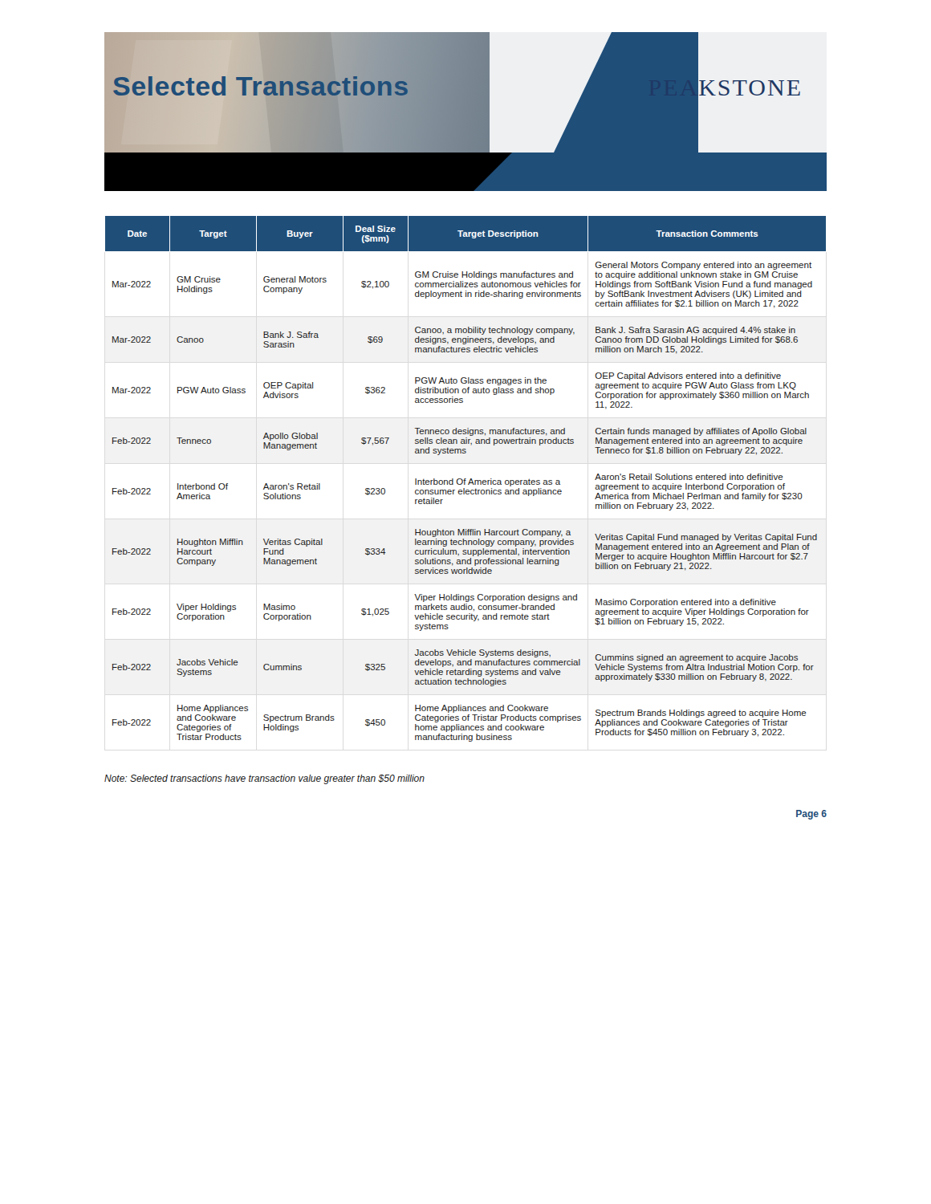Selected Transactions
PEAKSTONE
| Date | Target | Buyer | Deal Size ($mm) | Target Description | Transaction Comments |
| --- | --- | --- | --- | --- | --- |
| Mar-2022 | GM Cruise Holdings | General Motors Company | $2,100 | GM Cruise Holdings manufactures and commercializes autonomous vehicles for deployment in ride-sharing environments | General Motors Company entered into an agreement to acquire additional unknown stake in GM Cruise Holdings from SoftBank Vision Fund a fund managed by SoftBank Investment Advisers (UK) Limited and certain affiliates for $2.1 billion on March 17, 2022 |
| Mar-2022 | Canoo | Bank J. Safra Sarasin | $69 | Canoo, a mobility technology company, designs, engineers, develops, and manufactures electric vehicles | Bank J. Safra Sarasin AG acquired 4.4% stake in Canoo from DD Global Holdings Limited for $68.6 million on March 15, 2022. |
| Mar-2022 | PGW Auto Glass | OEP Capital Advisors | $362 | PGW Auto Glass engages in the distribution of auto glass and shop accessories | OEP Capital Advisors entered into a definitive agreement to acquire PGW Auto Glass from LKQ Corporation for approximately $360 million on March 11, 2022. |
| Feb-2022 | Tenneco | Apollo Global Management | $7,567 | Tenneco designs, manufactures, and sells clean air, and powertrain products and systems | Certain funds managed by affiliates of Apollo Global Management entered into an agreement to acquire Tenneco for $1.8 billion on February 22, 2022. |
| Feb-2022 | Interbond Of America | Aaron's Retail Solutions | $230 | Interbond Of America operates as a consumer electronics and appliance retailer | Aaron's Retail Solutions entered into definitive agreement to acquire Interbond Corporation of America from Michael Perlman and family for $230 million on February 23, 2022. |
| Feb-2022 | Houghton Mifflin Harcourt Company | Veritas Capital Fund Management | $334 | Houghton Mifflin Harcourt Company, a learning technology company, provides curriculum, supplemental, intervention solutions, and professional learning services worldwide | Veritas Capital Fund managed by Veritas Capital Fund Management entered into an Agreement and Plan of Merger to acquire Houghton Mifflin Harcourt for $2.7 billion on February 21, 2022. |
| Feb-2022 | Viper Holdings Corporation | Masimo Corporation | $1,025 | Viper Holdings Corporation designs and markets audio, consumer-branded vehicle security, and remote start systems | Masimo Corporation entered into a definitive agreement to acquire Viper Holdings Corporation for $1 billion on February 15, 2022. |
| Feb-2022 | Jacobs Vehicle Systems | Cummins | $325 | Jacobs Vehicle Systems designs, develops, and manufactures commercial vehicle retarding systems and valve actuation technologies | Cummins signed an agreement to acquire Jacobs Vehicle Systems from Altra Industrial Motion Corp. for approximately $330 million on February 8, 2022. |
| Feb-2022 | Home Appliances and Cookware Categories of Tristar Products | Spectrum Brands Holdings | $450 | Home Appliances and Cookware Categories of Tristar Products comprises home appliances and cookware manufacturing business | Spectrum Brands Holdings agreed to acquire Home Appliances and Cookware Categories of Tristar Products for $450 million on February 3, 2022. |
Note: Selected transactions have transaction value greater than $50 million
Page 6